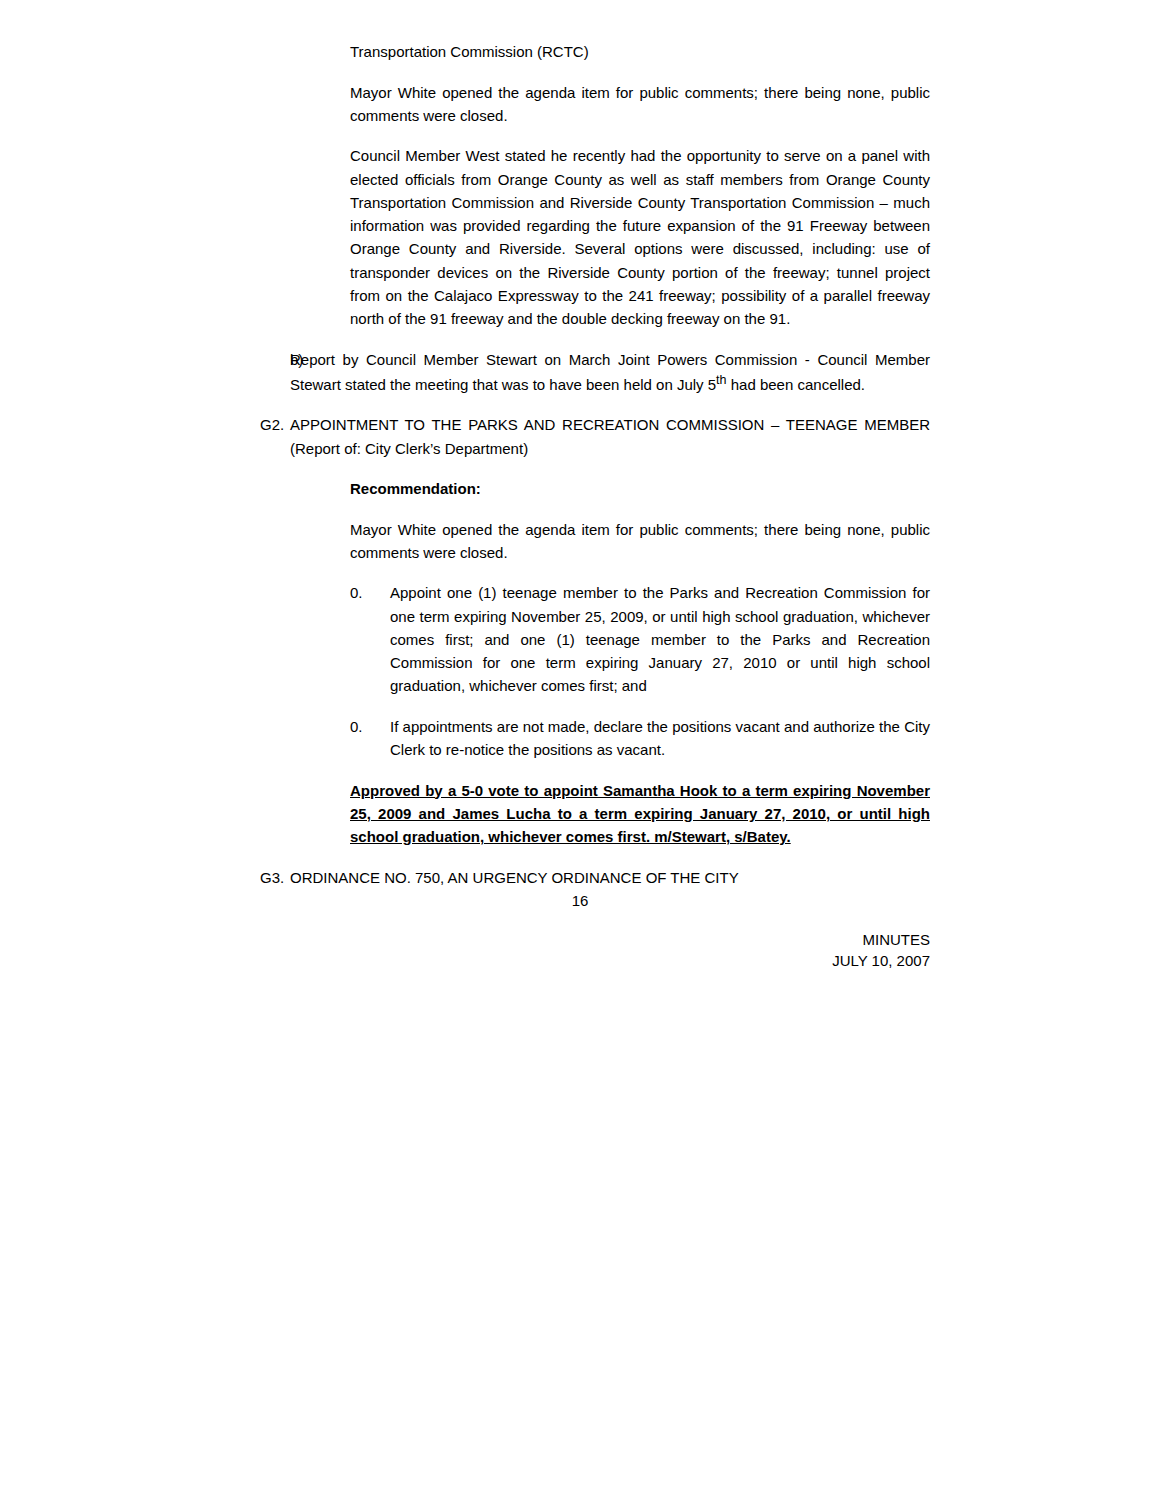Transportation Commission (RCTC)
Mayor White opened the agenda item for public comments; there being none, public comments were closed.
Council Member West stated he recently had the opportunity to serve on a panel with elected officials from Orange County as well as staff members from Orange County Transportation Commission and Riverside County Transportation Commission – much information was provided regarding the future expansion of the 91 Freeway between Orange County and Riverside. Several options were discussed, including: use of transponder devices on the Riverside County portion of the freeway; tunnel project from on the Calajaco Expressway to the 241 freeway; possibility of a parallel freeway north of the 91 freeway and the double decking freeway on the 91.
b)
Report by Council Member Stewart on March Joint Powers Commission - Council Member Stewart stated the meeting that was to have been held on July 5th had been cancelled.
G2.
APPOINTMENT TO THE PARKS AND RECREATION COMMISSION – TEENAGE MEMBER (Report of: City Clerk’s Department)
Recommendation:
Mayor White opened the agenda item for public comments; there being none, public comments were closed.
0.
Appoint one (1) teenage member to the Parks and Recreation Commission for one term expiring November 25, 2009, or until high school graduation, whichever comes first; and one (1) teenage member to the Parks and Recreation Commission for one term expiring January 27, 2010 or until high school graduation, whichever comes first; and
0.
If appointments are not made, declare the positions vacant and authorize the City Clerk to re-notice the positions as vacant.
Approved by a 5-0 vote to appoint Samantha Hook to a term expiring November 25, 2009 and James Lucha to a term expiring January 27, 2010, or until high school graduation, whichever comes first. m/Stewart, s/Batey.
G3.
ORDINANCE NO. 750, AN URGENCY ORDINANCE OF THE CITY
16
MINUTES
JULY 10, 2007